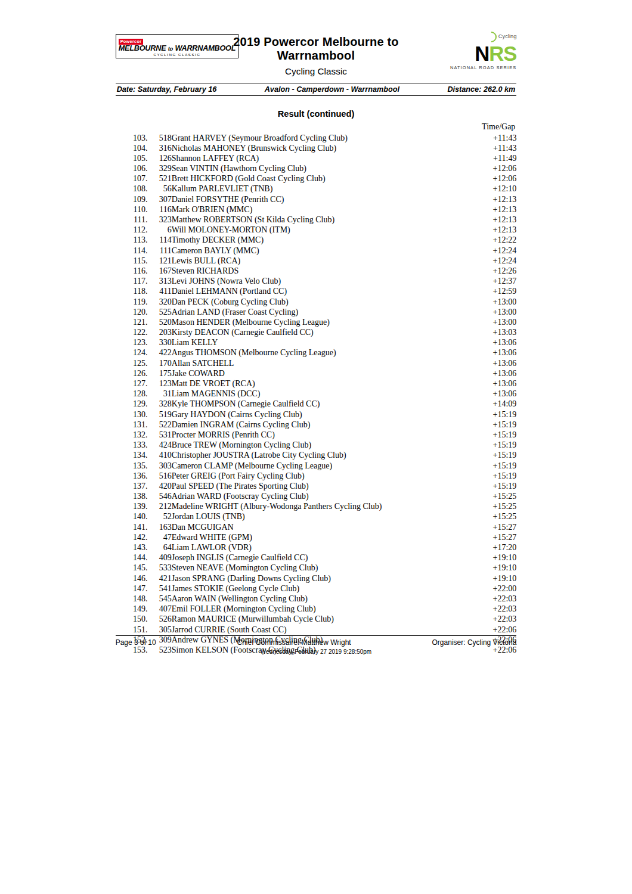Powercor
MELBOURNE to WARRNAMBOOL
CYCLING CLASSIC
2019 Powercor Melbourne to Warrnambool
Cycling Classic
Cycling
NRS
NATIONAL ROAD SERIES
Date: Saturday, February 16
Avalon - Camperdown - Warrnambool
Distance: 262.0 km
Result (continued)
Time/Gap
| 103. | 518 | Grant HARVEY (Seymour Broadford Cycling Club) | +11:43 |
| 104. | 316 | Nicholas MAHONEY (Brunswick Cycling Club) | +11:43 |
| 105. | 126 | Shannon LAFFEY (RCA) | +11:49 |
| 106. | 329 | Sean VINTIN (Hawthorn Cycling Club) | +12:06 |
| 107. | 521 | Brett HICKFORD (Gold Coast Cycling Club) | +12:06 |
| 108. | 56 | Kallum PARLEVLIET (TNB) | +12:10 |
| 109. | 307 | Daniel FORSYTHE (Penrith CC) | +12:13 |
| 110. | 116 | Mark O'BRIEN (MMC) | +12:13 |
| 111. | 323 | Matthew ROBERTSON (St Kilda Cycling Club) | +12:13 |
| 112. | 6 | Will MOLONEY-MORTON (ITM) | +12:13 |
| 113. | 114 | Timothy DECKER (MMC) | +12:22 |
| 114. | 111 | Cameron BAYLY (MMC) | +12:24 |
| 115. | 121 | Lewis BULL (RCA) | +12:24 |
| 116. | 167 | Steven RICHARDS | +12:26 |
| 117. | 313 | Levi JOHNS (Nowra Velo Club) | +12:37 |
| 118. | 411 | Daniel LEHMANN (Portland CC) | +12:59 |
| 119. | 320 | Dan PECK (Coburg Cycling Club) | +13:00 |
| 120. | 525 | Adrian LAND (Fraser Coast Cycling) | +13:00 |
| 121. | 520 | Mason HENDER (Melbourne Cycling League) | +13:00 |
| 122. | 203 | Kirsty DEACON (Carnegie Caulfield CC) | +13:03 |
| 123. | 330 | Liam KELLY | +13:06 |
| 124. | 422 | Angus THOMSON (Melbourne Cycling League) | +13:06 |
| 125. | 170 | Allan SATCHELL | +13:06 |
| 126. | 175 | Jake COWARD | +13:06 |
| 127. | 123 | Matt DE VROET (RCA) | +13:06 |
| 128. | 31 | Liam MAGENNIS (DCC) | +13:06 |
| 129. | 328 | Kyle THOMPSON (Carnegie Caulfield CC) | +14:09 |
| 130. | 519 | Gary HAYDON (Cairns Cycling Club) | +15:19 |
| 131. | 522 | Damien INGRAM (Cairns Cycling Club) | +15:19 |
| 132. | 531 | Procter MORRIS (Penrith CC) | +15:19 |
| 133. | 424 | Bruce TREW (Mornington Cycling Club) | +15:19 |
| 134. | 410 | Christopher JOUSTRA (Latrobe City Cycling Club) | +15:19 |
| 135. | 303 | Cameron CLAMP (Melbourne Cycling League) | +15:19 |
| 136. | 516 | Peter GREIG (Port Fairy Cycling Club) | +15:19 |
| 137. | 420 | Paul SPEED (The Pirates Sporting Club) | +15:19 |
| 138. | 546 | Adrian WARD (Footscray Cycling Club) | +15:25 |
| 139. | 212 | Madeline WRIGHT (Albury-Wodonga Panthers Cycling Club) | +15:25 |
| 140. | 52 | Jordan LOUIS (TNB) | +15:25 |
| 141. | 163 | Dan MCGUIGAN | +15:27 |
| 142. | 47 | Edward WHITE (GPM) | +15:27 |
| 143. | 64 | Liam LAWLOR (VDR) | +17:20 |
| 144. | 409 | Joseph INGLIS (Carnegie Caulfield CC) | +19:10 |
| 145. | 533 | Steven NEAVE (Mornington Cycling Club) | +19:10 |
| 146. | 421 | Jason SPRANG (Darling Downs Cycling Club) | +19:10 |
| 147. | 541 | James STOKIE (Geelong Cycle Club) | +22:00 |
| 148. | 545 | Aaron WAIN (Wellington Cycling Club) | +22:03 |
| 149. | 407 | Emil FOLLER (Mornington Cycling Club) | +22:03 |
| 150. | 526 | Ramon MAURICE (Murwillumbah Cycle Club) | +22:03 |
| 151. | 305 | Jarrod CURRIE (South Coast CC) | +22:06 |
| 152. | 309 | Andrew GYNES (Mornington Cycling Club) | +22:06 |
| 153. | 523 | Simon KELSON (Footscray Cycling Club) | +22:06 |
Page 3 of 10
Chief Commissaire: Matthew Wright
Organiser: Cycling Victoria
Wednesday, February 27 2019 9:28:50pm